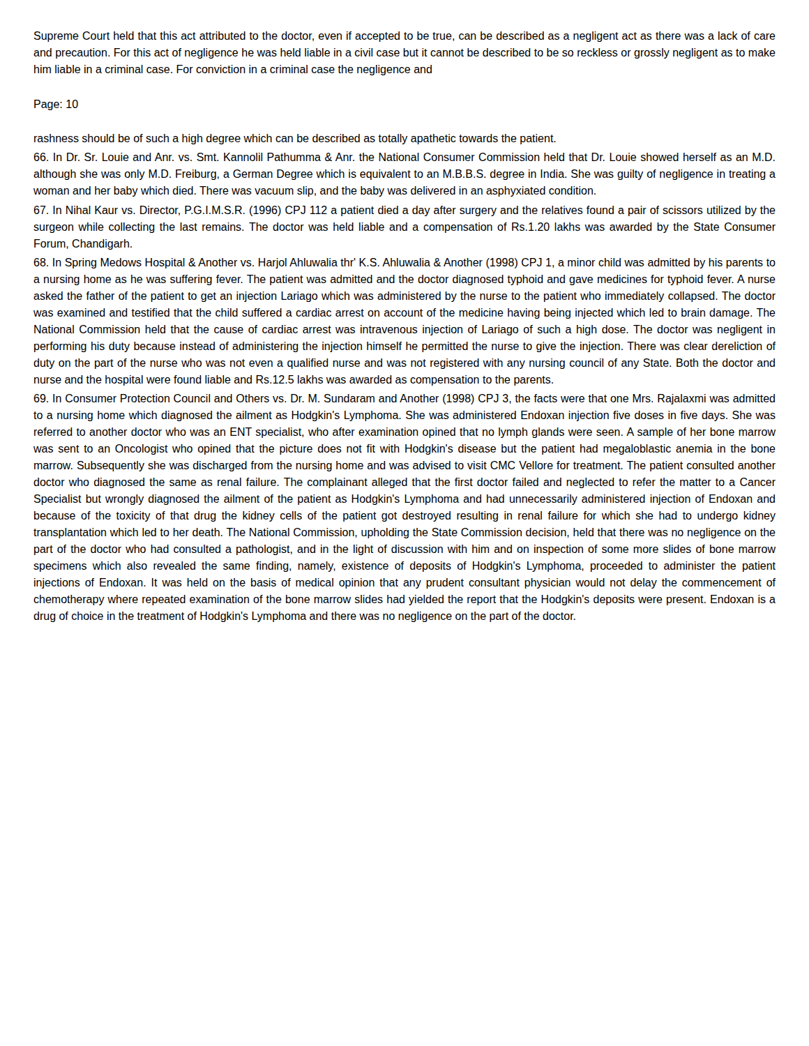Supreme Court held that this act attributed to the doctor, even if accepted to be true, can be described as a negligent act as there was a lack of care and precaution. For this act of negligence he was held liable in a civil case but it cannot be described to be so reckless or grossly negligent as to make him liable in a criminal case. For conviction in a criminal case the negligence and
Page: 10
rashness should be of such a high degree which can be described as totally apathetic towards the patient.
66. In Dr. Sr. Louie and Anr. vs. Smt. Kannolil Pathumma & Anr. the National Consumer Commission held that Dr. Louie showed herself as an M.D. although she was only M.D. Freiburg, a German Degree which is equivalent to an M.B.B.S. degree in India. She was guilty of negligence in treating a woman and her baby which died. There was vacuum slip, and the baby was delivered in an asphyxiated condition.
67. In Nihal Kaur vs. Director, P.G.I.M.S.R. (1996) CPJ 112 a patient died a day after surgery and the relatives found a pair of scissors utilized by the surgeon while collecting the last remains. The doctor was held liable and a compensation of Rs.1.20 lakhs was awarded by the State Consumer Forum, Chandigarh.
68. In Spring Medows Hospital & Another vs. Harjol Ahluwalia thr' K.S. Ahluwalia & Another (1998) CPJ 1, a minor child was admitted by his parents to a nursing home as he was suffering fever. The patient was admitted and the doctor diagnosed typhoid and gave medicines for typhoid fever. A nurse asked the father of the patient to get an injection Lariago which was administered by the nurse to the patient who immediately collapsed. The doctor was examined and testified that the child suffered a cardiac arrest on account of the medicine having being injected which led to brain damage. The National Commission held that the cause of cardiac arrest was intravenous injection of Lariago of such a high dose. The doctor was negligent in performing his duty because instead of administering the injection himself he permitted the nurse to give the injection. There was clear dereliction of duty on the part of the nurse who was not even a qualified nurse and was not registered with any nursing council of any State. Both the doctor and nurse and the hospital were found liable and Rs.12.5 lakhs was awarded as compensation to the parents.
69. In Consumer Protection Council and Others vs. Dr. M. Sundaram and Another (1998) CPJ 3, the facts were that one Mrs. Rajalaxmi was admitted to a nursing home which diagnosed the ailment as Hodgkin's Lymphoma. She was administered Endoxan injection five doses in five days. She was referred to another doctor who was an ENT specialist, who after examination opined that no lymph glands were seen. A sample of her bone marrow was sent to an Oncologist who opined that the picture does not fit with Hodgkin's disease but the patient had megaloblastic anemia in the bone marrow. Subsequently she was discharged from the nursing home and was advised to visit CMC Vellore for treatment. The patient consulted another doctor who diagnosed the same as renal failure. The complainant alleged that the first doctor failed and neglected to refer the matter to a Cancer Specialist but wrongly diagnosed the ailment of the patient as Hodgkin's Lymphoma and had unnecessarily administered injection of Endoxan and because of the toxicity of that drug the kidney cells of the patient got destroyed resulting in renal failure for which she had to undergo kidney transplantation which led to her death. The National Commission, upholding the State Commission decision, held that there was no negligence on the part of the doctor who had consulted a pathologist, and in the light of discussion with him and on inspection of some more slides of bone marrow specimens which also revealed the same finding, namely, existence of deposits of Hodgkin's Lymphoma, proceeded to administer the patient injections of Endoxan. It was held on the basis of medical opinion that any prudent consultant physician would not delay the commencement of chemotherapy where repeated examination of the bone marrow slides had yielded the report that the Hodgkin's deposits were present. Endoxan is a drug of choice in the treatment of Hodgkin's Lymphoma and there was no negligence on the part of the doctor.